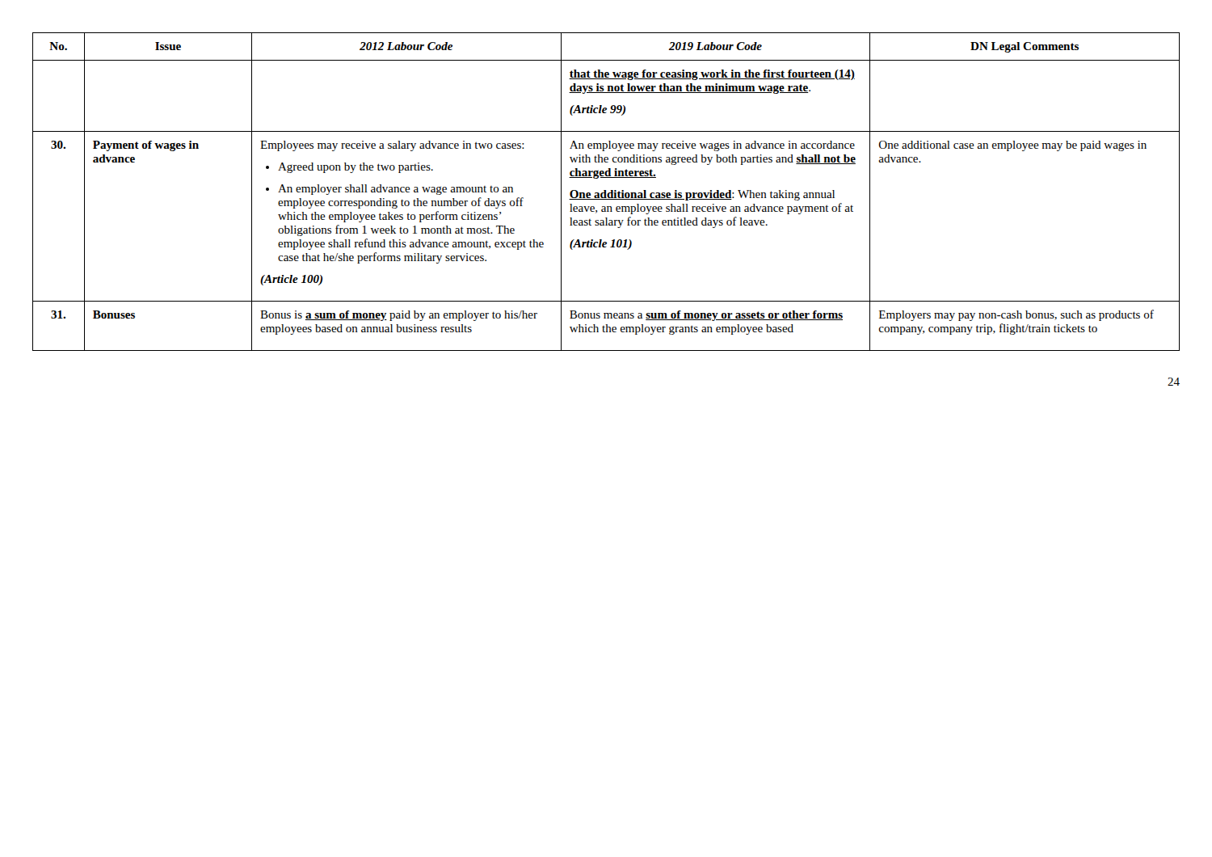| No. | Issue | 2012 Labour Code | 2019 Labour Code | DN Legal Comments |
| --- | --- | --- | --- | --- |
| | | | that the wage for ceasing work in the first fourteen (14) days is not lower than the minimum wage rate . (Article 99) | |
| 30. | Payment of wages in advance | Employees may receive a salary advance in two cases: Agreed upon by the two parties. An employer shall advance a wage amount to an employee corresponding to the number of days off which the employee takes to perform citizens’ obligations from 1 week to 1 month at most. The employee shall refund this advance amount, except the case that he/she performs military services. (Article 100) | An employee may receive wages in advance in accordance with the conditions agreed by both parties and shall not be charged interest. One additional case is provided : When taking annual leave, an employee shall receive an advance payment of at least salary for the entitled days of leave. (Article 101) | One additional case an employee may be paid wages in advance. |
| 31. | Bonuses | Bonus is a sum of money paid by an employer to his/her employees based on annual business results | Bonus means a sum of money or assets or other forms which the employer grants an employee based | Employers may pay non-cash bonus, such as products of company, company trip, flight/train tickets to |
24